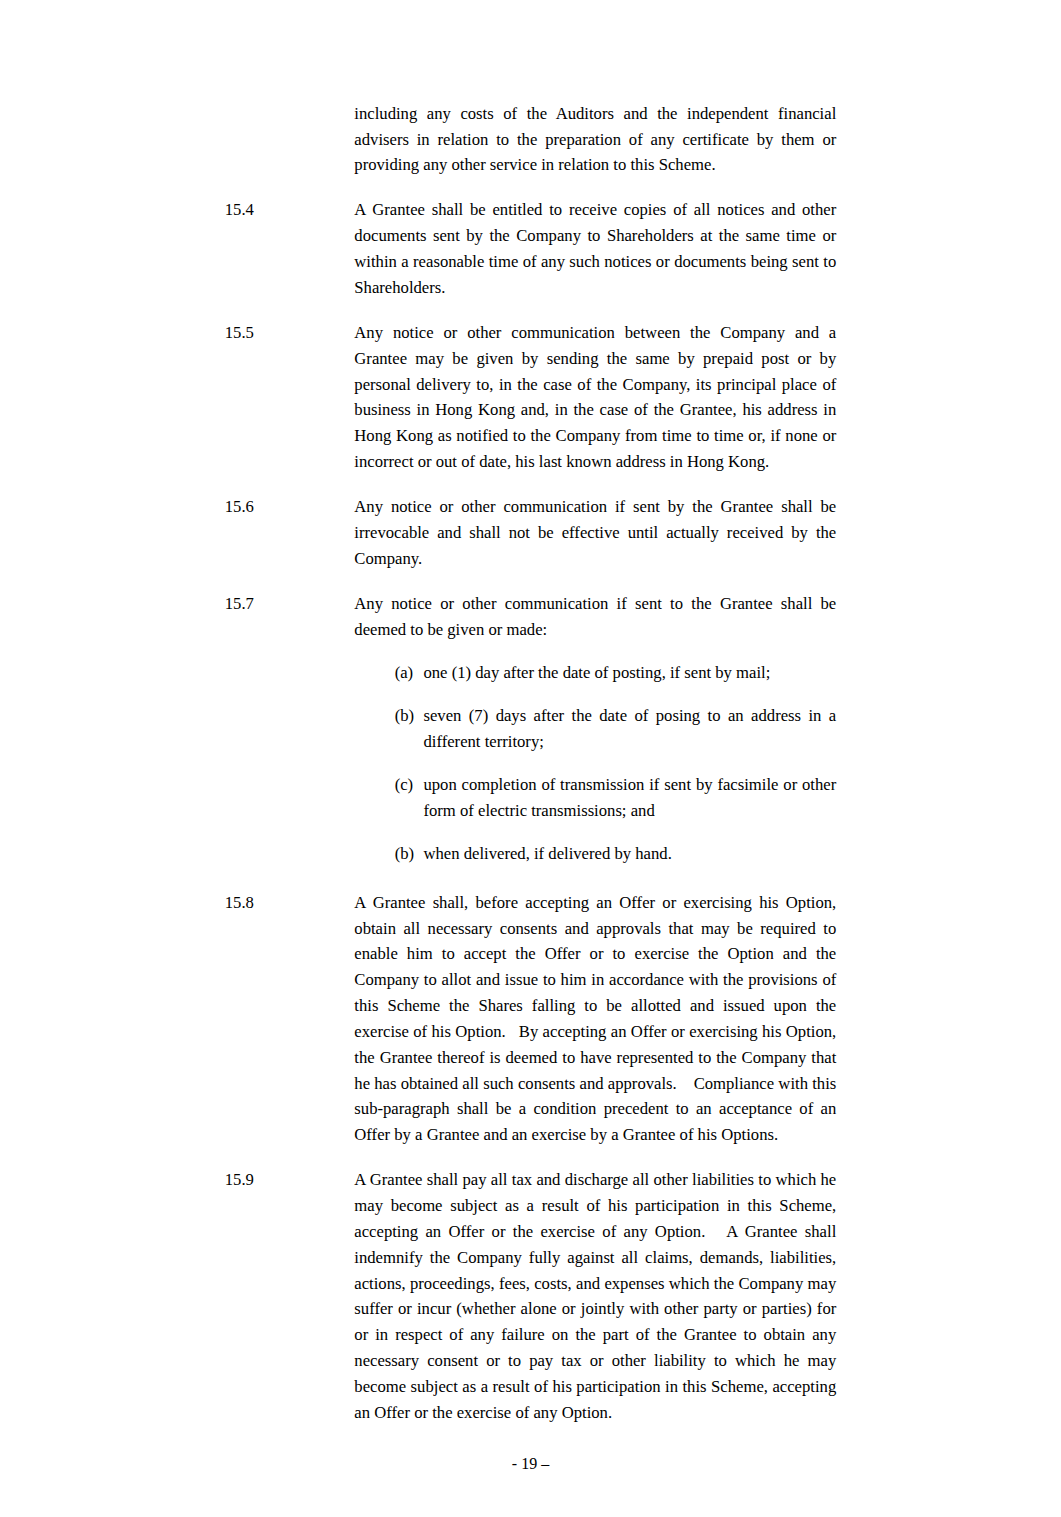including any costs of the Auditors and the independent financial advisers in relation to the preparation of any certificate by them or providing any other service in relation to this Scheme.
15.4
A Grantee shall be entitled to receive copies of all notices and other documents sent by the Company to Shareholders at the same time or within a reasonable time of any such notices or documents being sent to Shareholders.
15.5
Any notice or other communication between the Company and a Grantee may be given by sending the same by prepaid post or by personal delivery to, in the case of the Company, its principal place of business in Hong Kong and, in the case of the Grantee, his address in Hong Kong as notified to the Company from time to time or, if none or incorrect or out of date, his last known address in Hong Kong.
15.6
Any notice or other communication if sent by the Grantee shall be irrevocable and shall not be effective until actually received by the Company.
15.7
Any notice or other communication if sent to the Grantee shall be deemed to be given or made:
(a)
one (1) day after the date of posting, if sent by mail;
(b)
seven (7) days after the date of posing to an address in a different territory;
(c)
upon completion of transmission if sent by facsimile or other form of electric transmissions; and
(b)
when delivered, if delivered by hand.
15.8
A Grantee shall, before accepting an Offer or exercising his Option, obtain all necessary consents and approvals that may be required to enable him to accept the Offer or to exercise the Option and the Company to allot and issue to him in accordance with the provisions of this Scheme the Shares falling to be allotted and issued upon the exercise of his Option. By accepting an Offer or exercising his Option, the Grantee thereof is deemed to have represented to the Company that he has obtained all such consents and approvals. Compliance with this sub-paragraph shall be a condition precedent to an acceptance of an Offer by a Grantee and an exercise by a Grantee of his Options.
15.9
A Grantee shall pay all tax and discharge all other liabilities to which he may become subject as a result of his participation in this Scheme, accepting an Offer or the exercise of any Option. A Grantee shall indemnify the Company fully against all claims, demands, liabilities, actions, proceedings, fees, costs, and expenses which the Company may suffer or incur (whether alone or jointly with other party or parties) for or in respect of any failure on the part of the Grantee to obtain any necessary consent or to pay tax or other liability to which he may become subject as a result of his participation in this Scheme, accepting an Offer or the exercise of any Option.
- 19 –